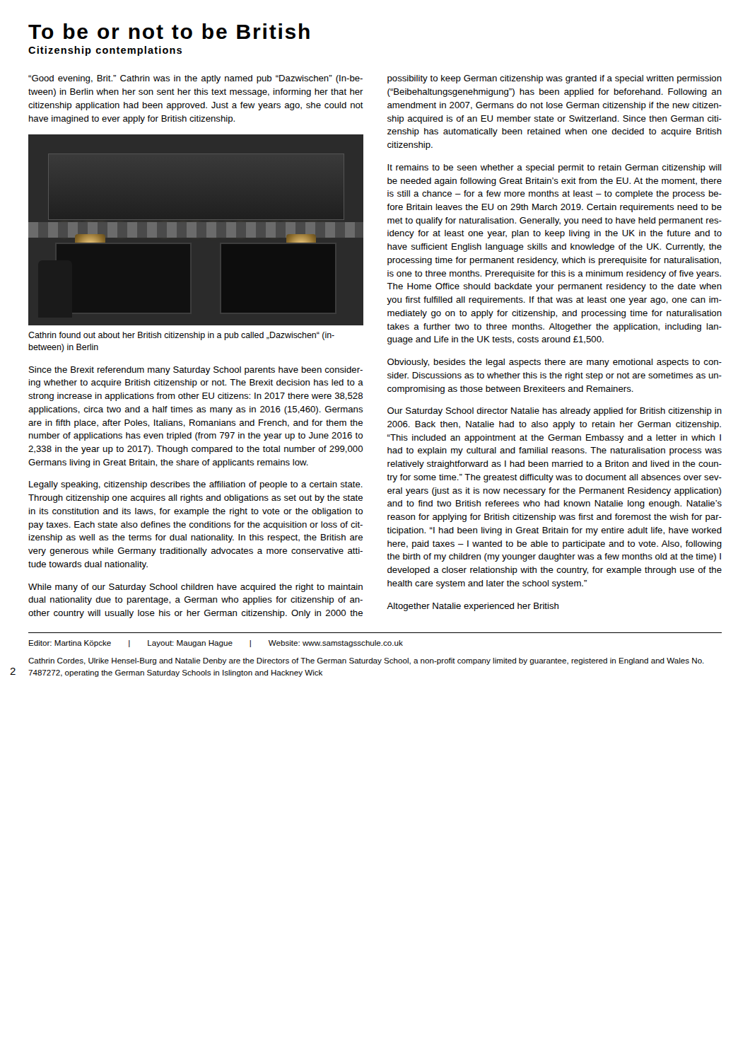To be or not to be British
Citizenship contemplations
“Good evening, Brit.” Cathrin was in the aptly named pub “Dazwischen” (In-between) in Berlin when her son sent her this text message, informing her that her citizenship application had been approved. Just a few years ago, she could not have imagined to ever apply for British citizenship.
CAFE & KNEIPE DAZWISCHEN
Cathrin found out about her British citizenship in a pub called „Dazwischen“ (in-between) in Berlin
Since the Brexit referendum many Saturday School parents have been considering whether to acquire British citizenship or not. The Brexit decision has led to a strong increase in applications from other EU citizens: In 2017 there were 38,528 applications, circa two and a half times as many as in 2016 (15,460). Germans are in fifth place, after Poles, Italians, Romanians and French, and for them the number of applications has even tripled (from 797 in the year up to June 2016 to 2,338 in the year up to 2017). Though compared to the total number of 299,000 Germans living in Great Britain, the share of applicants remains low.
Legally speaking, citizenship describes the affiliation of people to a certain state. Through citizenship one acquires all rights and obligations as set out by the state in its constitution and its laws, for example the right to vote or the obligation to pay taxes. Each state also defines the conditions for the acquisition or loss of citizenship as well as the terms for dual nationality. In this respect, the British are very generous while Germany traditionally advocates a more conservative attitude towards dual nationality.
While many of our Saturday School children have acquired the right to maintain dual nationality due to parentage, a German who applies for citizenship of another country will usually lose his or her German citizenship. Only in 2000 the possibility to keep German citizenship was granted if a special written permission (“Beibehaltungsgenehmigung”) has been applied for beforehand. Following an amendment in 2007, Germans do not lose German citizenship if the new citizenship acquired is of an EU member state or Switzerland. Since then German citizenship has automatically been retained when one decided to acquire British citizenship.
It remains to be seen whether a special permit to retain German citizenship will be needed again following Great Britain’s exit from the EU. At the moment, there is still a chance – for a few more months at least – to complete the process before Britain leaves the EU on 29th March 2019. Certain requirements need to be met to qualify for naturalisation. Generally, you need to have held permanent residency for at least one year, plan to keep living in the UK in the future and to have sufficient English language skills and knowledge of the UK. Currently, the processing time for permanent residency, which is prerequisite for naturalisation, is one to three months. Prerequisite for this is a minimum residency of five years. The Home Office should backdate your permanent residency to the date when you first fulfilled all requirements. If that was at least one year ago, one can immediately go on to apply for citizenship, and processing time for naturalisation takes a further two to three months. Altogether the application, including language and Life in the UK tests, costs around £1,500.
Obviously, besides the legal aspects there are many emotional aspects to consider. Discussions as to whether this is the right step or not are sometimes as uncompromising as those between Brexiteers and Remainers.
Our Saturday School director Natalie has already applied for British citizenship in 2006. Back then, Natalie had to also apply to retain her German citizenship. “This included an appointment at the German Embassy and a letter in which I had to explain my cultural and familial reasons. The naturalisation process was relatively straightforward as I had been married to a Briton and lived in the country for some time.” The greatest difficulty was to document all absences over several years (just as it is now necessary for the Permanent Residency application) and to find two British referees who had known Natalie long enough. Natalie’s reason for applying for British citizenship was first and foremost the wish for participation. “I had been living in Great Britain for my entire adult life, have worked here, paid taxes – I wanted to be able to participate and to vote. Also, following the birth of my children (my younger daughter was a few months old at the time) I developed a closer relationship with the country, for example through use of the health care system and later the school system.”
Altogether Natalie experienced her British
Editor: Martina Köpcke | Layout: Maugan Hague | Website: www.samstagsschule.co.uk
2 Cathrin Cordes, Ulrike Hensel-Burg and Natalie Denby are the Directors of The German Saturday School, a non-profit company limited by guarantee, registered in England and Wales No. 7487272, operating the German Saturday Schools in Islington and Hackney Wick